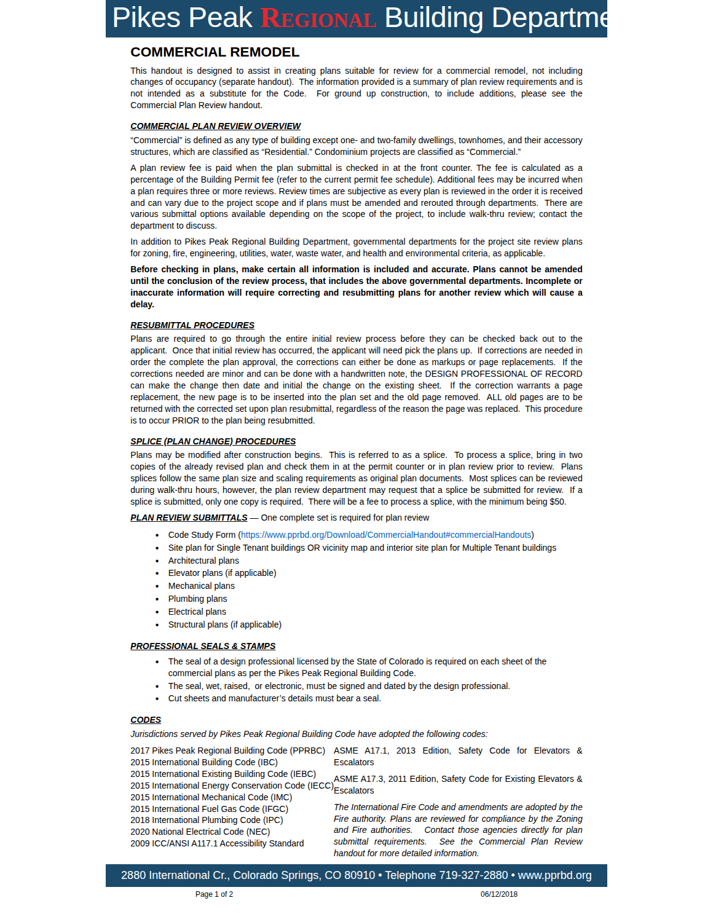Pikes Peak Regional Building Department
COMMERCIAL REMODEL
This handout is designed to assist in creating plans suitable for review for a commercial remodel, not including changes of occupancy (separate handout). The information provided is a summary of plan review requirements and is not intended as a substitute for the Code. For ground up construction, to include additions, please see the Commercial Plan Review handout.
COMMERCIAL PLAN REVIEW OVERVIEW
“Commercial” is defined as any type of building except one- and two-family dwellings, townhomes, and their accessory structures, which are classified as “Residential.” Condominium projects are classified as “Commercial.”
A plan review fee is paid when the plan submittal is checked in at the front counter. The fee is calculated as a percentage of the Building Permit fee (refer to the current permit fee schedule). Additional fees may be incurred when a plan requires three or more reviews. Review times are subjective as every plan is reviewed in the order it is received and can vary due to the project scope and if plans must be amended and rerouted through departments. There are various submittal options available depending on the scope of the project, to include walk-thru review; contact the department to discuss.
In addition to Pikes Peak Regional Building Department, governmental departments for the project site review plans for zoning, fire, engineering, utilities, water, waste water, and health and environmental criteria, as applicable.
Before checking in plans, make certain all information is included and accurate. Plans cannot be amended until the conclusion of the review process, that includes the above governmental departments. Incomplete or inaccurate information will require correcting and resubmitting plans for another review which will cause a delay.
RESUBMITTAL PROCEDURES
Plans are required to go through the entire initial review process before they can be checked back out to the applicant. Once that initial review has occurred, the applicant will need pick the plans up. If corrections are needed in order the complete the plan approval, the corrections can either be done as markups or page replacements. If the corrections needed are minor and can be done with a handwritten note, the DESIGN PROFESSIONAL OF RECORD can make the change then date and initial the change on the existing sheet. If the correction warrants a page replacement, the new page is to be inserted into the plan set and the old page removed. ALL old pages are to be returned with the corrected set upon plan resubmittal, regardless of the reason the page was replaced. This procedure is to occur PRIOR to the plan being resubmitted.
SPLICE (PLAN CHANGE) PROCEDURES
Plans may be modified after construction begins. This is referred to as a splice. To process a splice, bring in two copies of the already revised plan and check them in at the permit counter or in plan review prior to review. Plans splices follow the same plan size and scaling requirements as original plan documents. Most splices can be reviewed during walk-thru hours, however, the plan review department may request that a splice be submitted for review. If a splice is submitted, only one copy is required. There will be a fee to process a splice, with the minimum being $50.
PLAN REVIEW SUBMITTALS — One complete set is required for plan review
Code Study Form (https://www.pprbd.org/Download/CommercialHandout#commercialHandouts)
Site plan for Single Tenant buildings OR vicinity map and interior site plan for Multiple Tenant buildings
Architectural plans
Elevator plans (if applicable)
Mechanical plans
Plumbing plans
Electrical plans
Structural plans (if applicable)
PROFESSIONAL SEALS & STAMPS
The seal of a design professional licensed by the State of Colorado is required on each sheet of the commercial plans as per the Pikes Peak Regional Building Code.
The seal, wet, raised, or electronic, must be signed and dated by the design professional.
Cut sheets and manufacturer’s details must bear a seal.
CODES
Jurisdictions served by Pikes Peak Regional Building Code have adopted the following codes:
| 2017 Pikes Peak Regional Building Code (PPRBC) 2015 International Building Code (IBC) 2015 International Existing Building Code (IEBC) 2015 International Energy Conservation Code (IECC) 2015 International Mechanical Code (IMC) 2015 International Fuel Gas Code (IFGC) 2018 International Plumbing Code (IPC) 2020 National Electrical Code (NEC) 2009 ICC/ANSI A117.1 Accessibility Standard | ASME A17.1, 2013 Edition, Safety Code for Elevators & Escalators ASME A17.3, 2011 Edition, Safety Code for Existing Elevators & Escalators The International Fire Code and amendments are adopted by the Fire authority. Plans are reviewed for compliance by the Zoning and Fire authorities. Contact those agencies directly for plan submittal requirements. See the Commercial Plan Review handout for more detailed information. |
2880 International Cr., Colorado Springs, CO 80910 • Telephone 719-327-2880 • www.pprbd.org
Page 1 of 2 06/12/2018